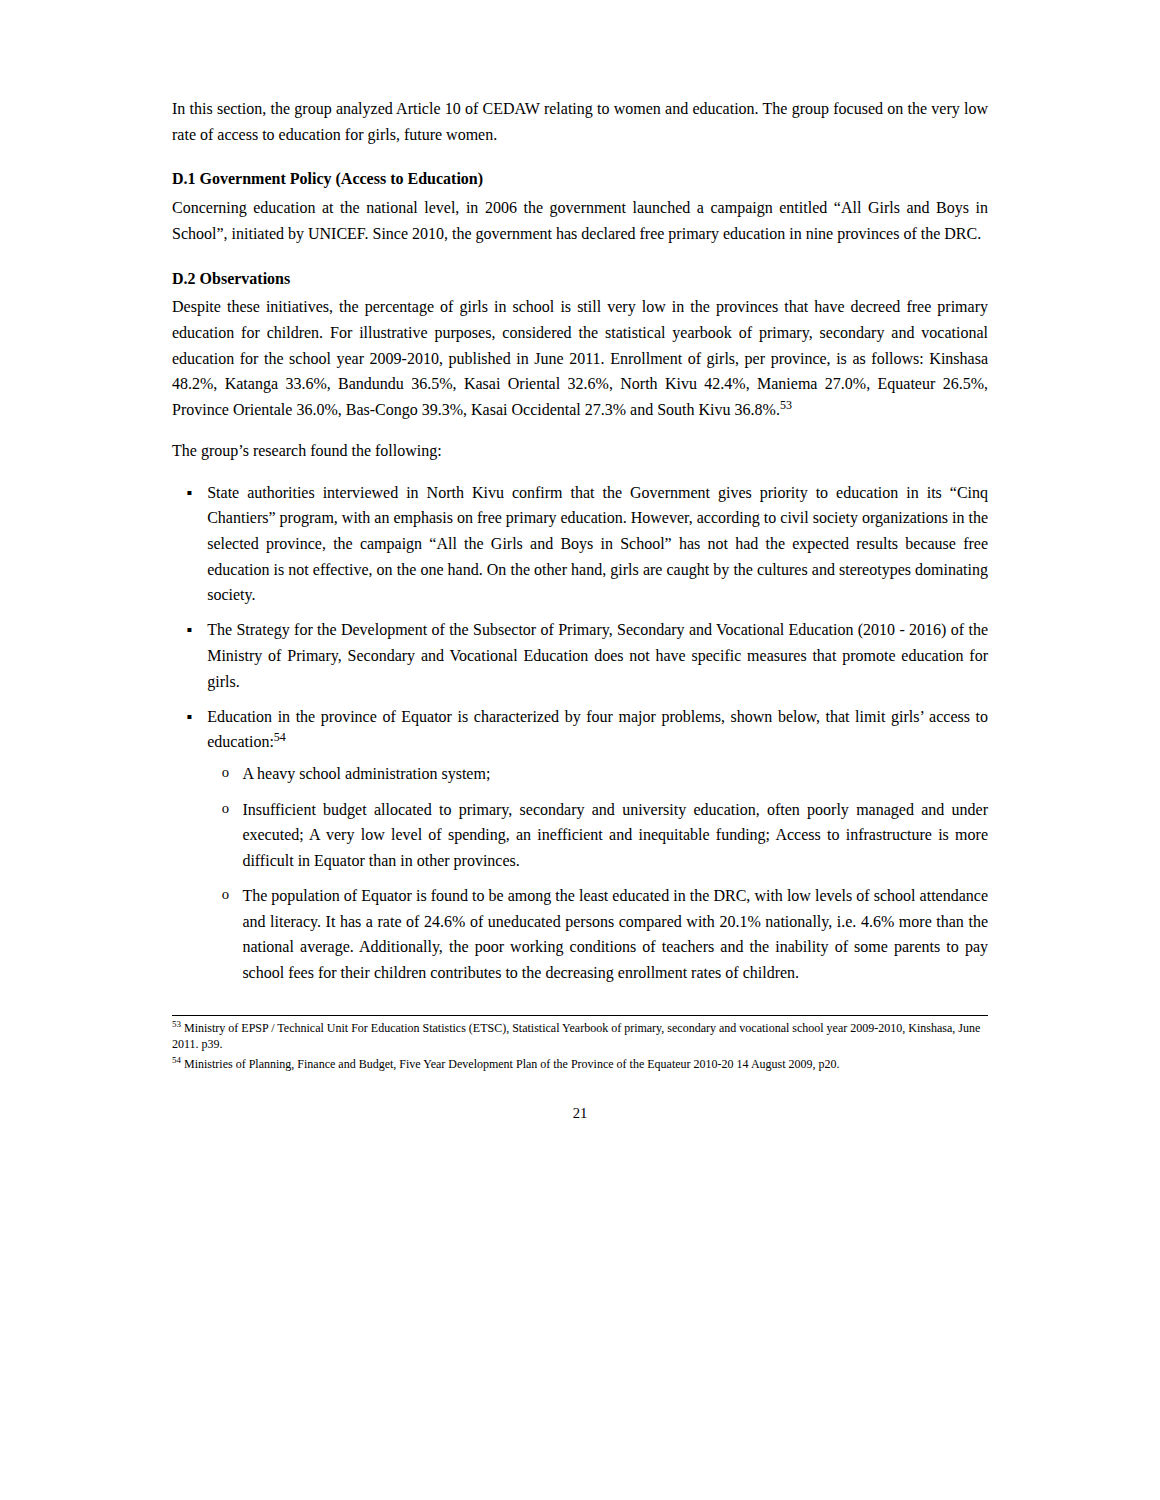In this section, the group analyzed Article 10 of CEDAW relating to women and education. The group focused on the very low rate of access to education for girls, future women.
D.1 Government Policy (Access to Education)
Concerning education at the national level, in 2006 the government launched a campaign entitled “All Girls and Boys in School”, initiated by UNICEF. Since 2010, the government has declared free primary education in nine provinces of the DRC.
D.2 Observations
Despite these initiatives, the percentage of girls in school is still very low in the provinces that have decreed free primary education for children. For illustrative purposes, considered the statistical yearbook of primary, secondary and vocational education for the school year 2009-2010, published in June 2011. Enrollment of girls, per province, is as follows: Kinshasa 48.2%, Katanga 33.6%, Bandundu 36.5%, Kasai Oriental 32.6%, North Kivu 42.4%, Maniema 27.0%, Equateur 26.5%, Province Orientale 36.0%, Bas-Congo 39.3%, Kasai Occidental 27.3% and South Kivu 36.8%.53
The group’s research found the following:
State authorities interviewed in North Kivu confirm that the Government gives priority to education in its “Cinq Chantiers” program, with an emphasis on free primary education. However, according to civil society organizations in the selected province, the campaign “All the Girls and Boys in School” has not had the expected results because free education is not effective, on the one hand. On the other hand, girls are caught by the cultures and stereotypes dominating society.
The Strategy for the Development of the Subsector of Primary, Secondary and Vocational Education (2010 - 2016) of the Ministry of Primary, Secondary and Vocational Education does not have specific measures that promote education for girls.
Education in the province of Equator is characterized by four major problems, shown below, that limit girls’ access to education:54
A heavy school administration system;
Insufficient budget allocated to primary, secondary and university education, often poorly managed and under executed; A very low level of spending, an inefficient and inequitable funding; Access to infrastructure is more difficult in Equator than in other provinces.
The population of Equator is found to be among the least educated in the DRC, with low levels of school attendance and literacy. It has a rate of 24.6% of uneducated persons compared with 20.1% nationally, i.e. 4.6% more than the national average. Additionally, the poor working conditions of teachers and the inability of some parents to pay school fees for their children contributes to the decreasing enrollment rates of children.
53 Ministry of EPSP / Technical Unit For Education Statistics (ETSC), Statistical Yearbook of primary, secondary and vocational school year 2009-2010, Kinshasa, June 2011. p39.
54 Ministries of Planning, Finance and Budget, Five Year Development Plan of the Province of the Equateur 2010-20 14 August 2009, p20.
21